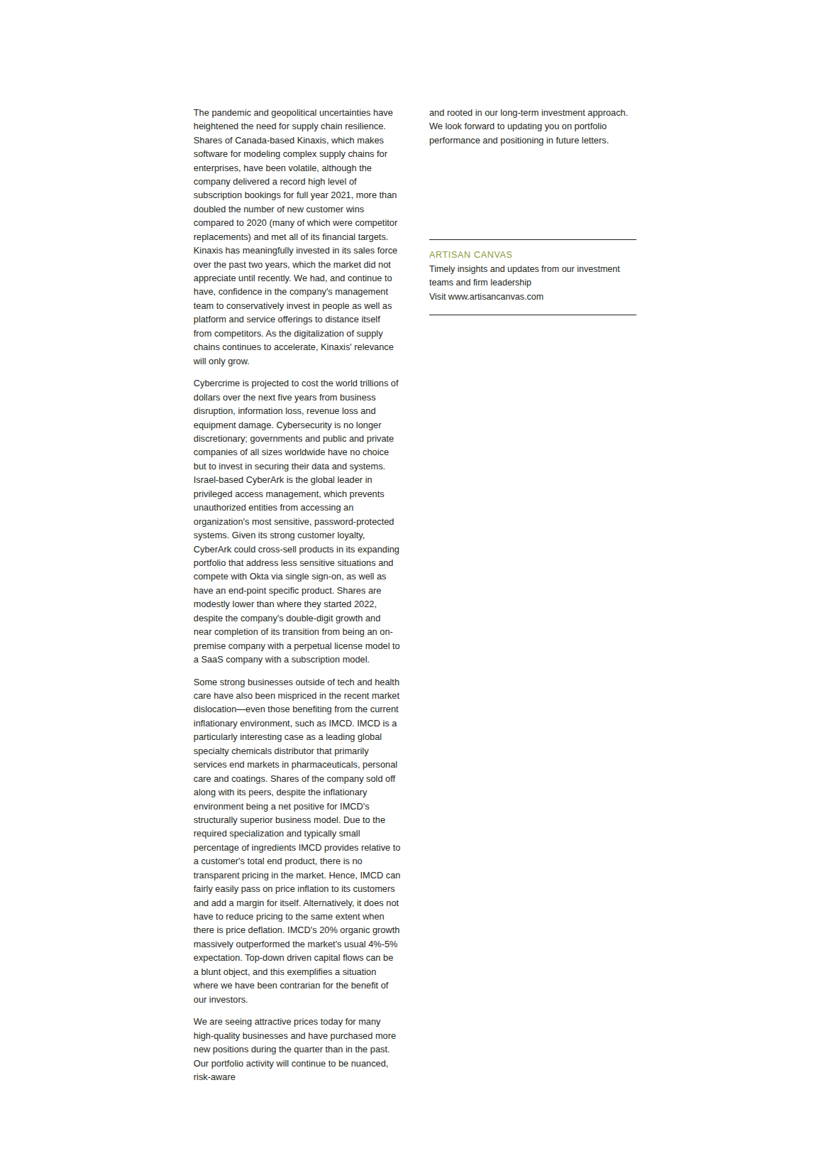The pandemic and geopolitical uncertainties have heightened the need for supply chain resilience. Shares of Canada-based Kinaxis, which makes software for modeling complex supply chains for enterprises, have been volatile, although the company delivered a record high level of subscription bookings for full year 2021, more than doubled the number of new customer wins compared to 2020 (many of which were competitor replacements) and met all of its financial targets. Kinaxis has meaningfully invested in its sales force over the past two years, which the market did not appreciate until recently. We had, and continue to have, confidence in the company's management team to conservatively invest in people as well as platform and service offerings to distance itself from competitors. As the digitalization of supply chains continues to accelerate, Kinaxis' relevance will only grow.
Cybercrime is projected to cost the world trillions of dollars over the next five years from business disruption, information loss, revenue loss and equipment damage. Cybersecurity is no longer discretionary; governments and public and private companies of all sizes worldwide have no choice but to invest in securing their data and systems. Israel-based CyberArk is the global leader in privileged access management, which prevents unauthorized entities from accessing an organization's most sensitive, password-protected systems. Given its strong customer loyalty, CyberArk could cross-sell products in its expanding portfolio that address less sensitive situations and compete with Okta via single sign-on, as well as have an end-point specific product. Shares are modestly lower than where they started 2022, despite the company's double-digit growth and near completion of its transition from being an on-premise company with a perpetual license model to a SaaS company with a subscription model.
Some strong businesses outside of tech and health care have also been mispriced in the recent market dislocation—even those benefiting from the current inflationary environment, such as IMCD. IMCD is a particularly interesting case as a leading global specialty chemicals distributor that primarily services end markets in pharmaceuticals, personal care and coatings. Shares of the company sold off along with its peers, despite the inflationary environment being a net positive for IMCD's structurally superior business model. Due to the required specialization and typically small percentage of ingredients IMCD provides relative to a customer's total end product, there is no transparent pricing in the market. Hence, IMCD can fairly easily pass on price inflation to its customers and add a margin for itself. Alternatively, it does not have to reduce pricing to the same extent when there is price deflation. IMCD's 20% organic growth massively outperformed the market's usual 4%-5% expectation. Top-down driven capital flows can be a blunt object, and this exemplifies a situation where we have been contrarian for the benefit of our investors.
We are seeing attractive prices today for many high-quality businesses and have purchased more new positions during the quarter than in the past. Our portfolio activity will continue to be nuanced, risk-aware
and rooted in our long-term investment approach. We look forward to updating you on portfolio performance and positioning in future letters.
ARTISAN CANVAS
Timely insights and updates from our investment teams and firm leadership
Visit www.artisancanvas.com